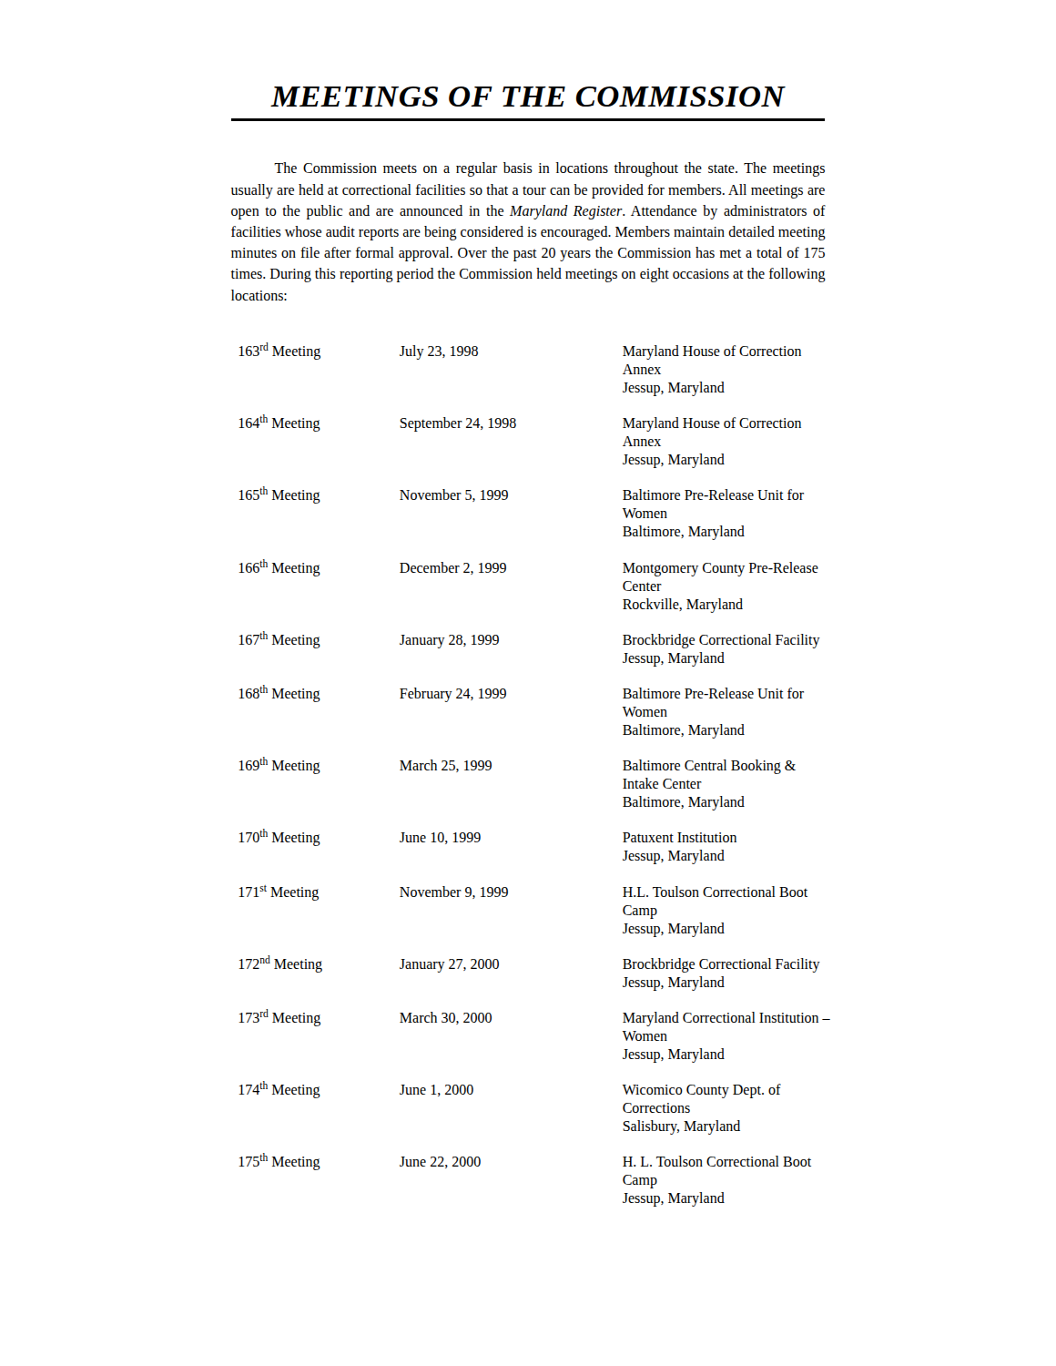MEETINGS OF THE COMMISSION
The Commission meets on a regular basis in locations throughout the state. The meetings usually are held at correctional facilities so that a tour can be provided for members. All meetings are open to the public and are announced in the Maryland Register. Attendance by administrators of facilities whose audit reports are being considered is encouraged. Members maintain detailed meeting minutes on file after formal approval. Over the past 20 years the Commission has met a total of 175 times. During this reporting period the Commission held meetings on eight occasions at the following locations:
| 163 rd Meeting | July 23, 1998 | Maryland House of Correction Annex Jessup, Maryland |
| 164 th Meeting | September 24, 1998 | Maryland House of Correction Annex Jessup, Maryland |
| 165 th Meeting | November 5, 1999 | Baltimore Pre-Release Unit for Women Baltimore, Maryland |
| 166 th Meeting | December 2, 1999 | Montgomery County Pre-Release Center Rockville, Maryland |
| 167 th Meeting | January 28, 1999 | Brockbridge Correctional Facility Jessup, Maryland |
| 168 th Meeting | February 24, 1999 | Baltimore Pre-Release Unit for Women Baltimore, Maryland |
| 169 th Meeting | March 25, 1999 | Baltimore Central Booking & Intake Center Baltimore, Maryland |
| 170 th Meeting | June 10, 1999 | Patuxent Institution Jessup, Maryland |
| 171 st Meeting | November 9, 1999 | H.L. Toulson Correctional Boot Camp Jessup, Maryland |
| 172 nd Meeting | January 27, 2000 | Brockbridge Correctional Facility Jessup, Maryland |
| 173 rd Meeting | March 30, 2000 | Maryland Correctional Institution – Women Jessup, Maryland |
| 174 th Meeting | June 1, 2000 | Wicomico County Dept. of Corrections Salisbury, Maryland |
| 175 th Meeting | June 22, 2000 | H. L. Toulson Correctional Boot Camp Jessup, Maryland |